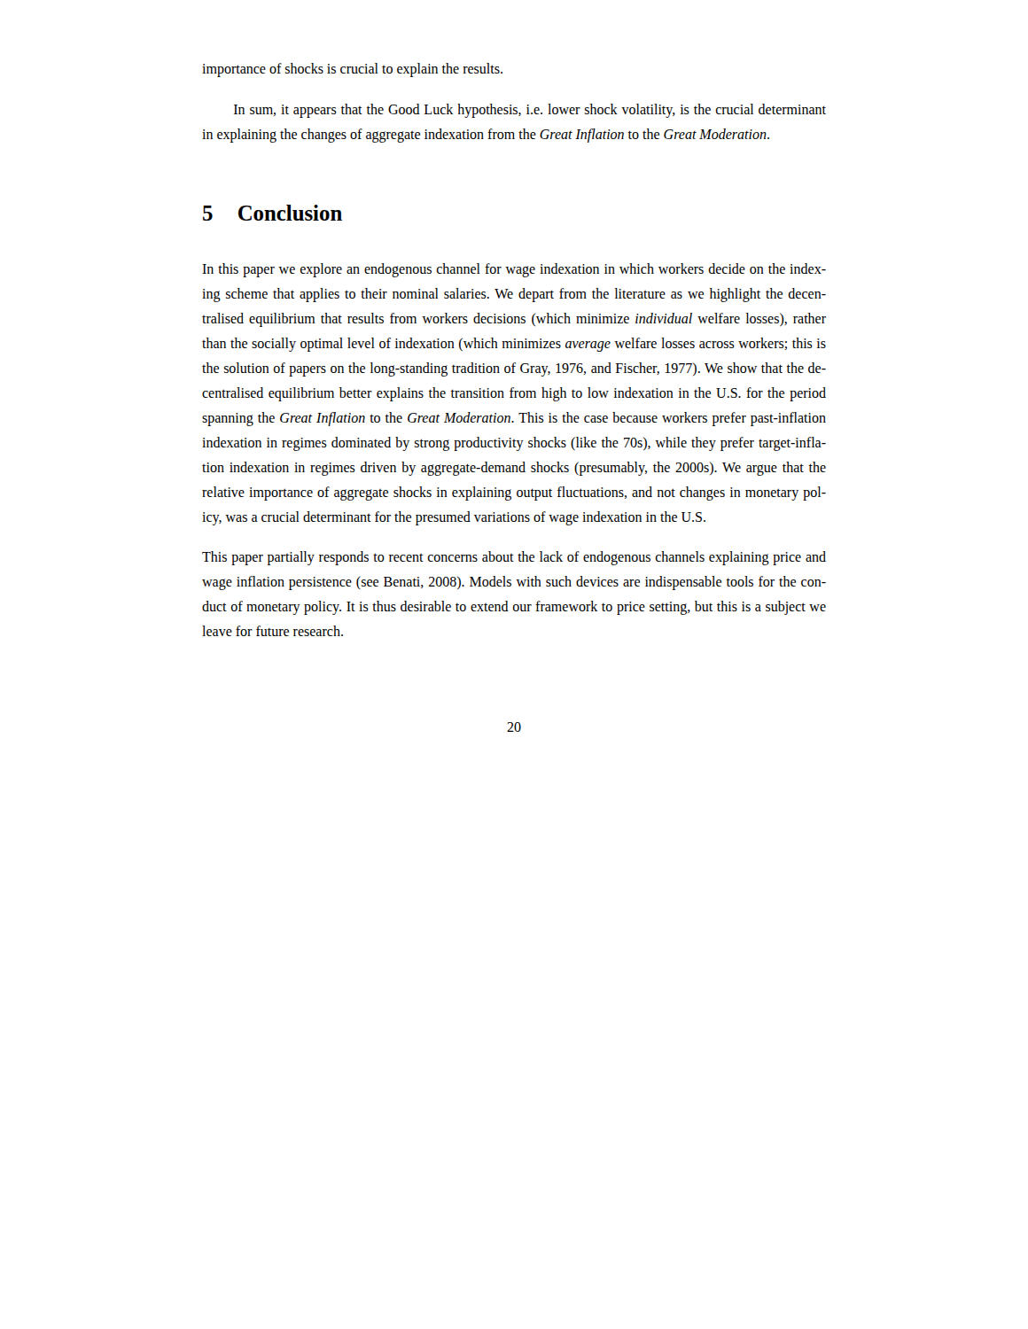importance of shocks is crucial to explain the results.
In sum, it appears that the Good Luck hypothesis, i.e. lower shock volatility, is the crucial determinant in explaining the changes of aggregate indexation from the Great Inflation to the Great Moderation.
5 Conclusion
In this paper we explore an endogenous channel for wage indexation in which workers decide on the indexing scheme that applies to their nominal salaries. We depart from the literature as we highlight the decentralised equilibrium that results from workers decisions (which minimize individual welfare losses), rather than the socially optimal level of indexation (which minimizes average welfare losses across workers; this is the solution of papers on the long-standing tradition of Gray, 1976, and Fischer, 1977). We show that the decentralised equilibrium better explains the transition from high to low indexation in the U.S. for the period spanning the Great Inflation to the Great Moderation. This is the case because workers prefer past-inflation indexation in regimes dominated by strong productivity shocks (like the 70s), while they prefer target-inflation indexation in regimes driven by aggregate-demand shocks (presumably, the 2000s). We argue that the relative importance of aggregate shocks in explaining output fluctuations, and not changes in monetary policy, was a crucial determinant for the presumed variations of wage indexation in the U.S.
This paper partially responds to recent concerns about the lack of endogenous channels explaining price and wage inflation persistence (see Benati, 2008). Models with such devices are indispensable tools for the conduct of monetary policy. It is thus desirable to extend our framework to price setting, but this is a subject we leave for future research.
20